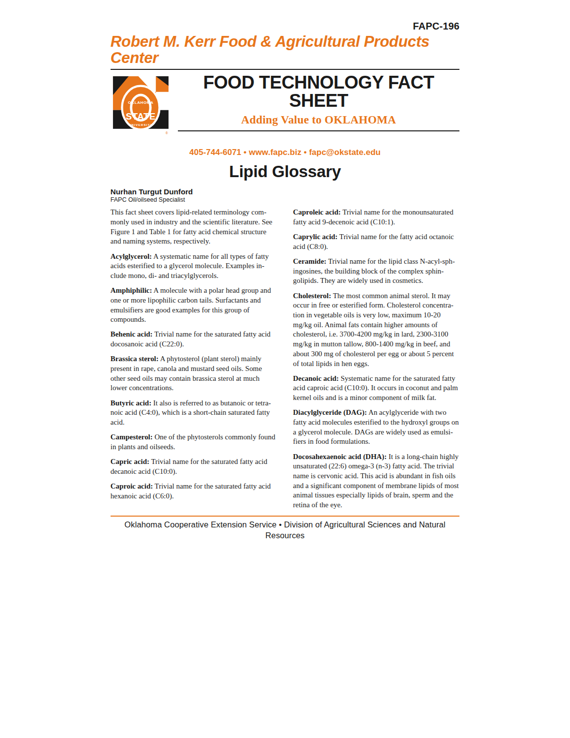FAPC-196
Robert M. Kerr Food & Agricultural Products Center
OKLAHOMA STATE UNIVERSITY ®
FOOD TECHNOLOGY FACT SHEET
Adding Value to OKLAHOMA
405-744-6071 • www.fapc.biz • fapc@okstate.edu
Lipid Glossary
Nurhan Turgut Dunford FAPC Oil/oilseed Specialist
This fact sheet covers lipid-related terminology commonly used in industry and the scientific literature. See Figure 1 and Table 1 for fatty acid chemical structure and naming systems, respectively.
Acylglycerol: A systematic name for all types of fatty acids esterified to a glycerol molecule. Examples include mono, di- and triacylglycerols.
Amphiphilic: A molecule with a polar head group and one or more lipophilic carbon tails. Surfactants and emulsifiers are good examples for this group of compounds.
Behenic acid: Trivial name for the saturated fatty acid docosanoic acid (C22:0).
Brassica sterol: A phytosterol (plant sterol) mainly present in rape, canola and mustard seed oils. Some other seed oils may contain brassica sterol at much lower concentrations.
Butyric acid: It also is referred to as butanoic or tetranoic acid (C4:0), which is a short-chain saturated fatty acid.
Campesterol: One of the phytosterols commonly found in plants and oilseeds.
Capric acid: Trivial name for the saturated fatty acid decanoic acid (C10:0).
Caproic acid: Trivial name for the saturated fatty acid hexanoic acid (C6:0).
Caproleic acid: Trivial name for the monounsaturated fatty acid 9-decenoic acid (C10:1).
Caprylic acid: Trivial name for the fatty acid octanoic acid (C8:0).
Ceramide: Trivial name for the lipid class N-acyl-sphingosines, the building block of the complex sphingolipids. They are widely used in cosmetics.
Cholesterol: The most common animal sterol. It may occur in free or esterified form. Cholesterol concentration in vegetable oils is very low, maximum 10-20 mg/kg oil. Animal fats contain higher amounts of cholesterol, i.e. 3700-4200 mg/kg in lard, 2300-3100 mg/kg in mutton tallow, 800-1400 mg/kg in beef, and about 300 mg of cholesterol per egg or about 5 percent of total lipids in hen eggs.
Decanoic acid: Systematic name for the saturated fatty acid caproic acid (C10:0). It occurs in coconut and palm kernel oils and is a minor component of milk fat.
Diacylglyceride (DAG): An acylglyceride with two fatty acid molecules esterified to the hydroxyl groups on a glycerol molecule. DAGs are widely used as emulsifiers in food formulations.
Docosahexaenoic acid (DHA): It is a long-chain highly unsaturated (22:6) omega-3 (n-3) fatty acid. The trivial name is cervonic acid. This acid is abundant in fish oils and a significant component of membrane lipids of most animal tissues especially lipids of brain, sperm and the retina of the eye.
Oklahoma Cooperative Extension Service • Division of Agricultural Sciences and Natural Resources